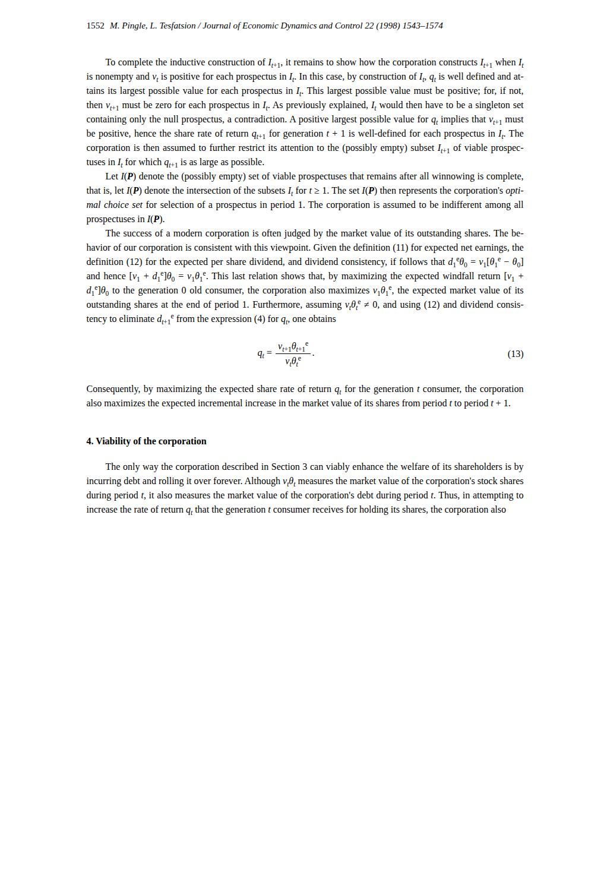1552 M. Pingle, L. Tesfatsion / Journal of Economic Dynamics and Control 22 (1998) 1543–1574
To complete the inductive construction of It+1, it remains to show how the corporation constructs It+1 when It is nonempty and vt is positive for each prospectus in It. In this case, by construction of It, qt is well defined and attains its largest possible value for each prospectus in It. This largest possible value must be positive; for, if not, then vt+1 must be zero for each prospectus in It. As previously explained, It would then have to be a singleton set containing only the null prospectus, a contradiction. A positive largest possible value for qt implies that vt+1 must be positive, hence the share rate of return qt+1 for generation t + 1 is well-defined for each prospectus in It. The corporation is then assumed to further restrict its attention to the (possibly empty) subset It+1 of viable prospectuses in It for which qt+1 is as large as possible.
Let I(P) denote the (possibly empty) set of viable prospectuses that remains after all winnowing is complete, that is, let I(P) denote the intersection of the subsets It for t ≥ 1. The set I(P) then represents the corporation's optimal choice set for selection of a prospectus in period 1. The corporation is assumed to be indifferent among all prospectuses in I(P).
The success of a modern corporation is often judged by the market value of its outstanding shares. The behavior of our corporation is consistent with this viewpoint. Given the definition (11) for expected net earnings, the definition (12) for the expected per share dividend, and dividend consistency, if follows that d1eθ0 = v1[θ1e − θ0] and hence [v1 + d1e]θ0 = v1θ1e. This last relation shows that, by maximizing the expected windfall return [v1 + d1e]θ0 to the generation 0 old consumer, the corporation also maximizes v1θ1e, the expected market value of its outstanding shares at the end of period 1. Furthermore, assuming vtθte ≠ 0, and using (12) and dividend consistency to eliminate dt+1e from the expression (4) for qt, one obtains
qt = vt+1θt+1e vtθte . (13)
Consequently, by maximizing the expected share rate of return qt for the generation t consumer, the corporation also maximizes the expected incremental increase in the market value of its shares from period t to period t + 1.
4. Viability of the corporation
The only way the corporation described in Section 3 can viably enhance the welfare of its shareholders is by incurring debt and rolling it over forever. Although vtθt measures the market value of the corporation's stock shares during period t, it also measures the market value of the corporation's debt during period t. Thus, in attempting to increase the rate of return qt that the generation t consumer receives for holding its shares, the corporation also